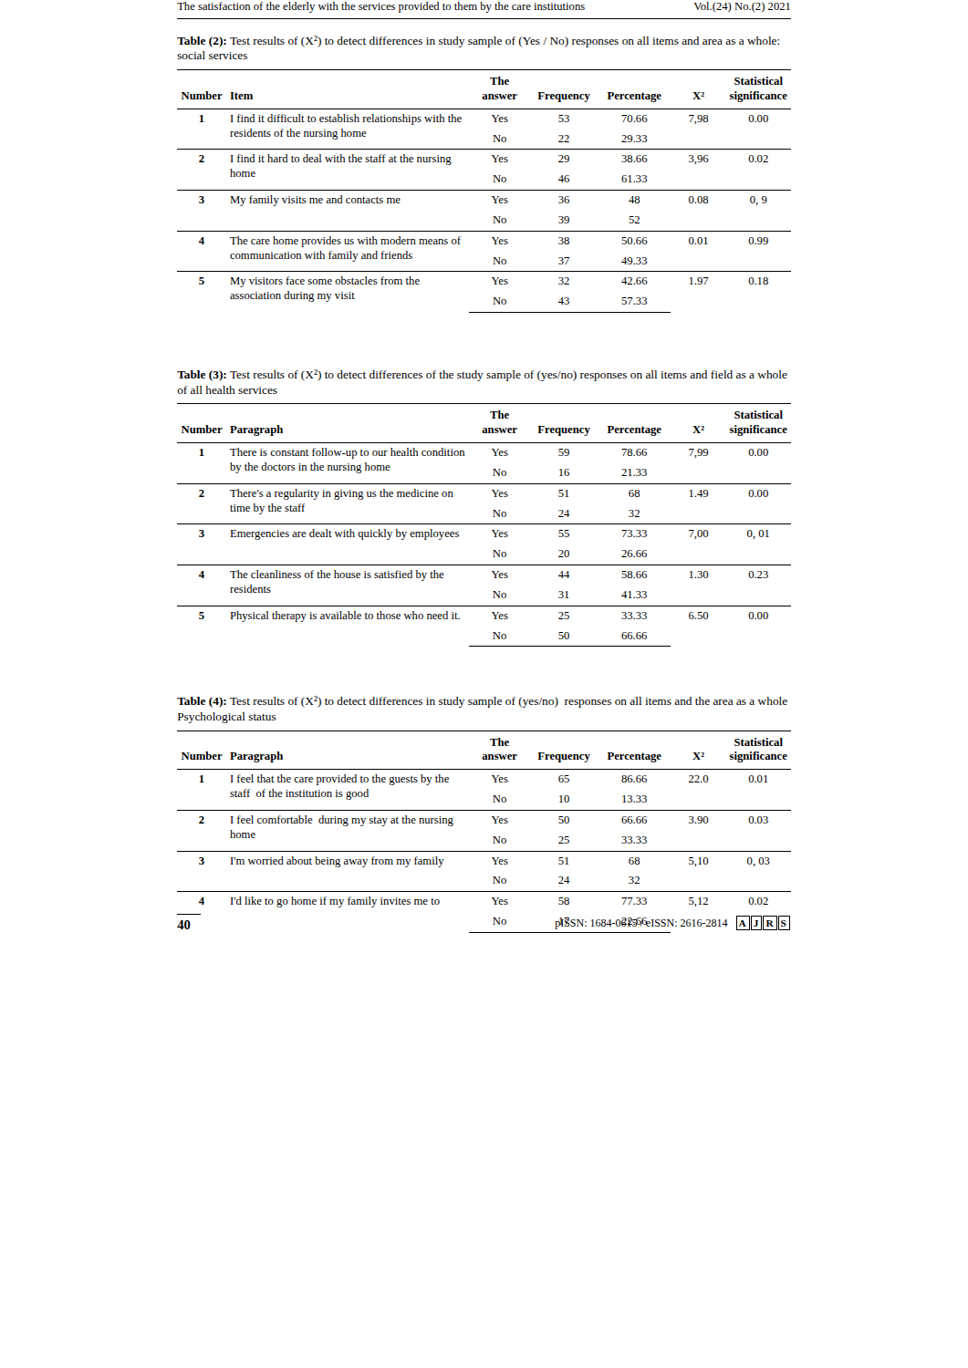The satisfaction of the elderly with the services provided to them by the care institutions
Vol.(24) No.(2) 2021
Table (2): Test results of (X²) to detect differences in study sample of (Yes / No) responses on all items and area as a whole: social services
| Number | Item | The answer | Frequency | Percentage | X² | Statistical significance |
| --- | --- | --- | --- | --- | --- | --- |
| 1 | I find it difficult to establish relationships with the residents of the nursing home | Yes | 53 | 70.66 | 7,98 | 0.00 |
| No | 22 | 29.33 |
| 2 | I find it hard to deal with the staff at the nursing home | Yes | 29 | 38.66 | 3,96 | 0.02 |
| No | 46 | 61.33 |
| 3 | My family visits me and contacts me | Yes | 36 | 48 | 0.08 | 0, 9 |
| No | 39 | 52 |
| 4 | The care home provides us with modern means of communication with family and friends | Yes | 38 | 50.66 | 0.01 | 0.99 |
| No | 37 | 49.33 |
| 5 | My visitors face some obstacles from the association during my visit | Yes | 32 | 42.66 | 1.97 | 0.18 |
| No | 43 | 57.33 |
Table (3): Test results of (X²) to detect differences of the study sample of (yes/no) responses on all items and field as a whole of all health services
| Number | Paragraph | The answer | Frequency | Percentage | X² | Statistical significance |
| --- | --- | --- | --- | --- | --- | --- |
| 1 | There is constant follow-up to our health condition by the doctors in the nursing home | Yes | 59 | 78.66 | 7,99 | 0.00 |
| No | 16 | 21.33 |
| 2 | There's a regularity in giving us the medicine on time by the staff | Yes | 51 | 68 | 1.49 | 0.00 |
| No | 24 | 32 |
| 3 | Emergencies are dealt with quickly by employees | Yes | 55 | 73.33 | 7,00 | 0, 01 |
| No | 20 | 26.66 |
| 4 | The cleanliness of the house is satisfied by the residents | Yes | 44 | 58.66 | 1.30 | 0.23 |
| No | 31 | 41.33 |
| 5 | Physical therapy is available to those who need it. | Yes | 25 | 33.33 | 6.50 | 0.00 |
| No | 50 | 66.66 |
Table (4): Test results of (X²) to detect differences in study sample of (yes/no) responses on all items and the area as a whole Psychological status
| Number | Paragraph | The answer | Frequency | Percentage | X² | Statistical significance |
| --- | --- | --- | --- | --- | --- | --- |
| 1 | I feel that the care provided to the guests by the staff of the institution is good | Yes | 65 | 86.66 | 22.0 | 0.01 |
| No | 10 | 13.33 |
| 2 | I feel comfortable during my stay at the nursing home | Yes | 50 | 66.66 | 3.90 | 0.03 |
| No | 25 | 33.33 |
| 3 | I'm worried about being away from my family | Yes | 51 | 68 | 5,10 | 0, 03 |
| No | 24 | 32 |
| 4 | I'd like to go home if my family invites me to | Yes | 58 | 77.33 | 5,12 | 0.02 |
| No | 17 | 22.66 |
40
pISSN: 1684-0615 / eISSN: 2616-2814 AJRS